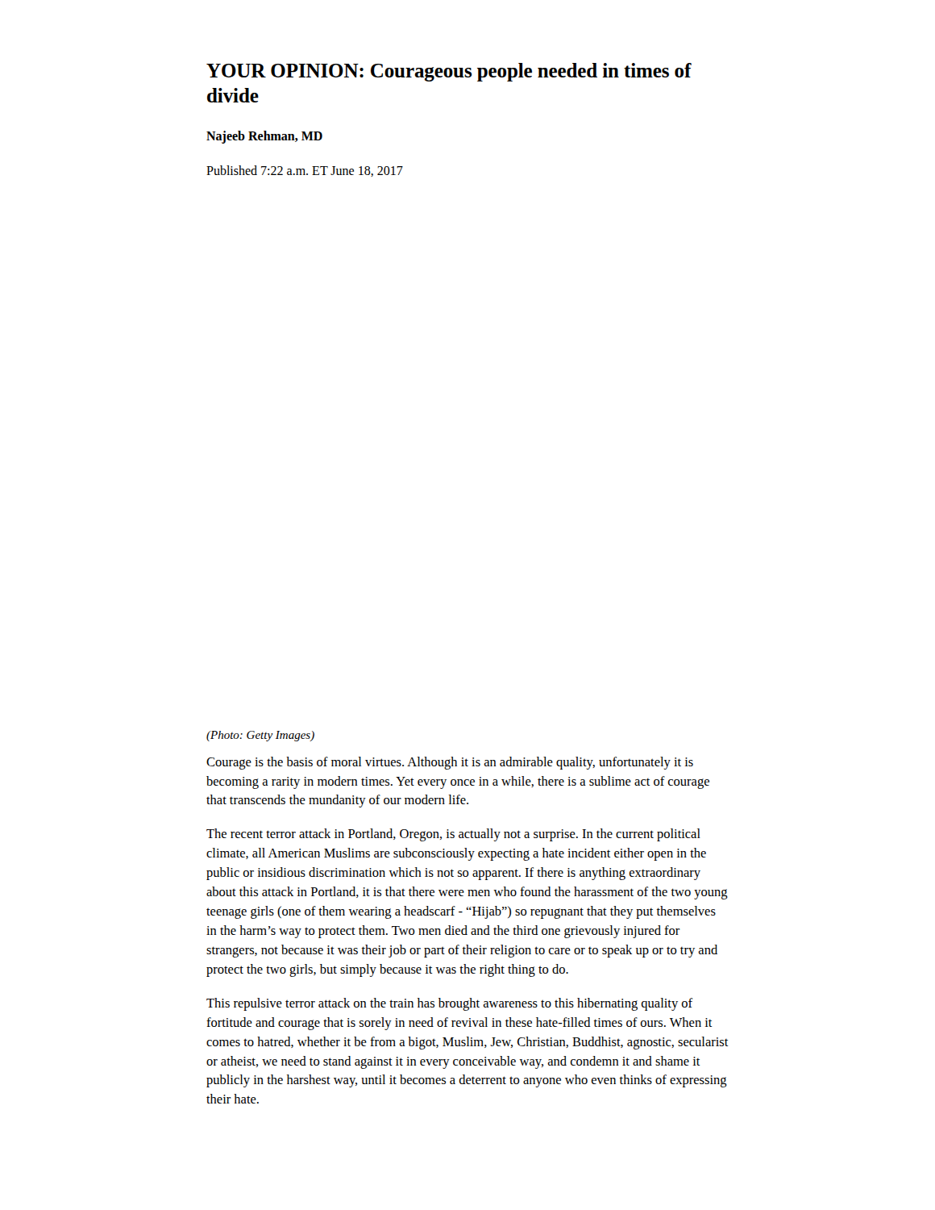YOUR OPINION: Courageous people needed in times of divide
Najeeb Rehman, MD
Published 7:22 a.m. ET June 18, 2017
(Photo: Getty Images)
Courage is the basis of moral virtues. Although it is an admirable quality, unfortunately it is becoming a rarity in modern times. Yet every once in a while, there is a sublime act of courage that transcends the mundanity of our modern life.
The recent terror attack in Portland, Oregon, is actually not a surprise. In the current political climate, all American Muslims are subconsciously expecting a hate incident either open in the public or insidious discrimination which is not so apparent. If there is anything extraordinary about this attack in Portland, it is that there were men who found the harassment of the two young teenage girls (one of them wearing a headscarf - “Hijab”) so repugnant that they put themselves in the harm’s way to protect them. Two men died and the third one grievously injured for strangers, not because it was their job or part of their religion to care or to speak up or to try and protect the two girls, but simply because it was the right thing to do.
This repulsive terror attack on the train has brought awareness to this hibernating quality of fortitude and courage that is sorely in need of revival in these hate-filled times of ours. When it comes to hatred, whether it be from a bigot, Muslim, Jew, Christian, Buddhist, agnostic, secularist or atheist, we need to stand against it in every conceivable way, and condemn it and shame it publicly in the harshest way, until it becomes a deterrent to anyone who even thinks of expressing their hate.